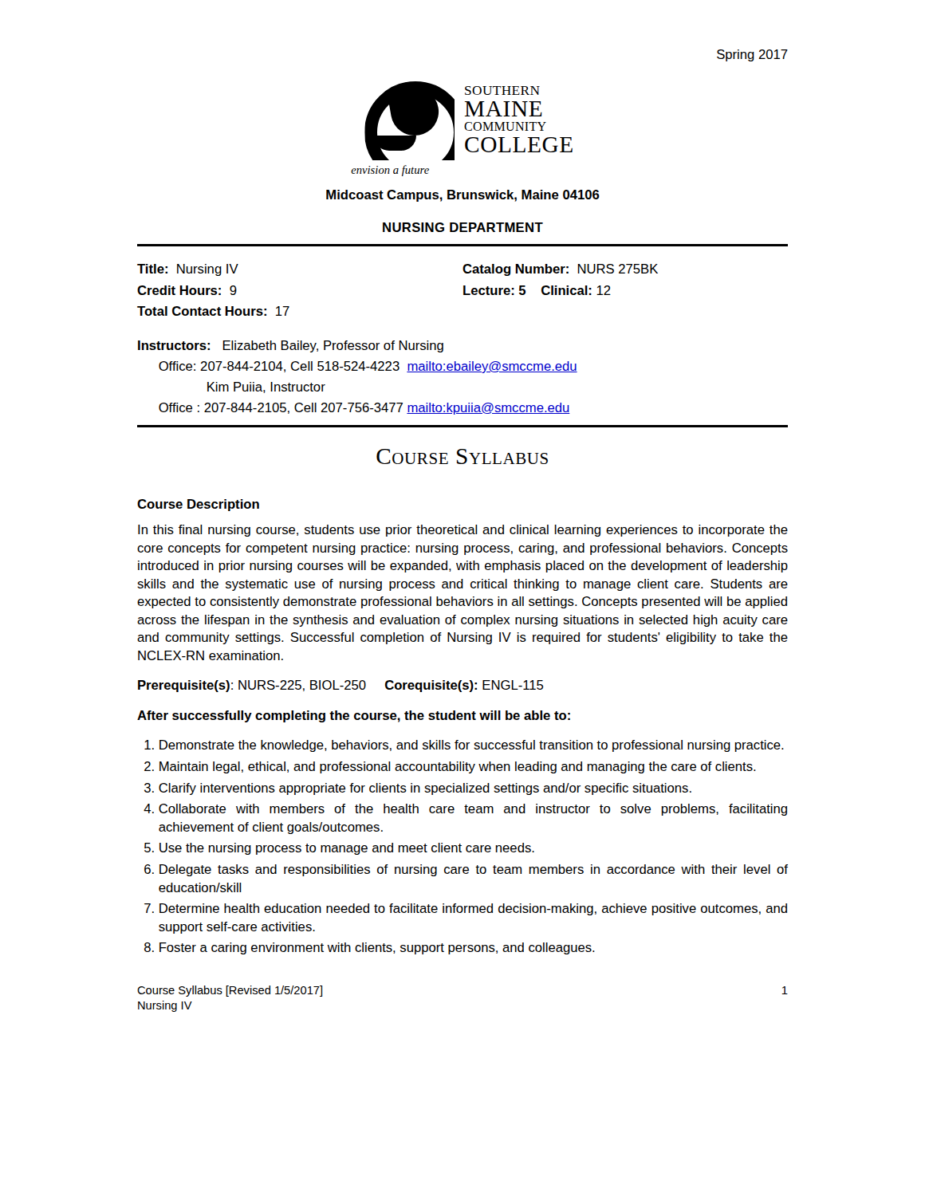Spring 2017
SOUTHERN MAINE COMMUNITY COLLEGE
envision a future
Midcoast Campus, Brunswick, Maine 04106
NURSING DEPARTMENT
| Title: Nursing IV | Catalog Number: NURS 275BK |
| Credit Hours: 9 | Lecture: 5 Clinical: 12 |
| Total Contact Hours: 17 | |
Instructors: Elizabeth Bailey, Professor of Nursing
Office: 207-844-2104, Cell 518-524-4223 mailto:ebailey@smccme.edu
Kim Puiia, Instructor
Office : 207-844-2105, Cell 207-756-3477 mailto:kpuiia@smccme.edu
Course Syllabus
Course Description
In this final nursing course, students use prior theoretical and clinical learning experiences to incorporate the core concepts for competent nursing practice: nursing process, caring, and professional behaviors. Concepts introduced in prior nursing courses will be expanded, with emphasis placed on the development of leadership skills and the systematic use of nursing process and critical thinking to manage client care. Students are expected to consistently demonstrate professional behaviors in all settings. Concepts presented will be applied across the lifespan in the synthesis and evaluation of complex nursing situations in selected high acuity care and community settings. Successful completion of Nursing IV is required for students' eligibility to take the NCLEX-RN examination.
Prerequisite(s): NURS-225, BIOL-250 Corequisite(s): ENGL-115
After successfully completing the course, the student will be able to:
Demonstrate the knowledge, behaviors, and skills for successful transition to professional nursing practice.
Maintain legal, ethical, and professional accountability when leading and managing the care of clients.
Clarify interventions appropriate for clients in specialized settings and/or specific situations.
Collaborate with members of the health care team and instructor to solve problems, facilitating achievement of client goals/outcomes.
Use the nursing process to manage and meet client care needs.
Delegate tasks and responsibilities of nursing care to team members in accordance with their level of education/skill
Determine health education needed to facilitate informed decision-making, achieve positive outcomes, and support self-care activities.
Foster a caring environment with clients, support persons, and colleagues.
Course Syllabus [Revised 1/5/2017]
Nursing IV
1